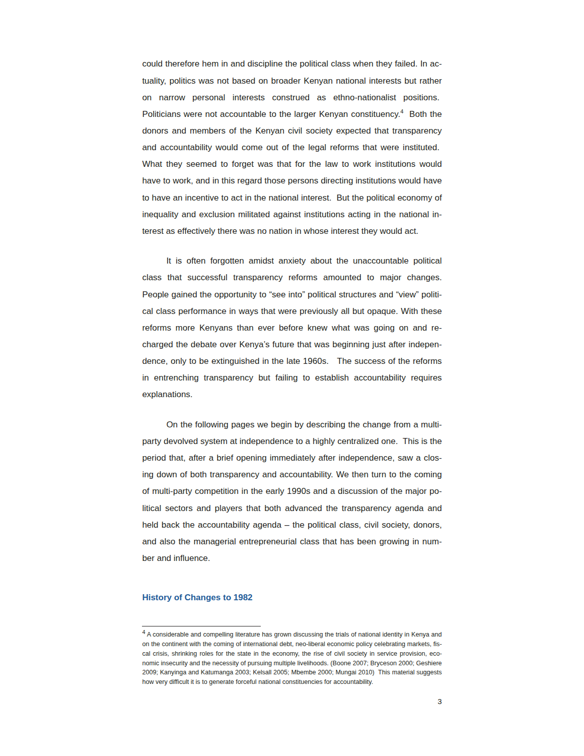could therefore hem in and discipline the political class when they failed. In actuality, politics was not based on broader Kenyan national interests but rather on narrow personal interests construed as ethno-nationalist positions. Politicians were not accountable to the larger Kenyan constituency.4 Both the donors and members of the Kenyan civil society expected that transparency and accountability would come out of the legal reforms that were instituted. What they seemed to forget was that for the law to work institutions would have to work, and in this regard those persons directing institutions would have to have an incentive to act in the national interest. But the political economy of inequality and exclusion militated against institutions acting in the national interest as effectively there was no nation in whose interest they would act.
It is often forgotten amidst anxiety about the unaccountable political class that successful transparency reforms amounted to major changes. People gained the opportunity to “see into” political structures and “view” political class performance in ways that were previously all but opaque. With these reforms more Kenyans than ever before knew what was going on and re-charged the debate over Kenya’s future that was beginning just after independence, only to be extinguished in the late 1960s. The success of the reforms in entrenching transparency but failing to establish accountability requires explanations.
On the following pages we begin by describing the change from a multi-party devolved system at independence to a highly centralized one. This is the period that, after a brief opening immediately after independence, saw a closing down of both transparency and accountability. We then turn to the coming of multi-party competition in the early 1990s and a discussion of the major political sectors and players that both advanced the transparency agenda and held back the accountability agenda – the political class, civil society, donors, and also the managerial entrepreneurial class that has been growing in number and influence.
History of Changes to 1982
4 A considerable and compelling literature has grown discussing the trials of national identity in Kenya and on the continent with the coming of international debt, neo-liberal economic policy celebrating markets, fiscal crisis, shrinking roles for the state in the economy, the rise of civil society in service provision, economic insecurity and the necessity of pursuing multiple livelihoods. (Boone 2007; Bryceson 2000; Geshiere 2009; Kanyinga and Katumanga 2003; Kelsall 2005; Mbembe 2000; Mungai 2010) This material suggests how very difficult it is to generate forceful national constituencies for accountability.
3